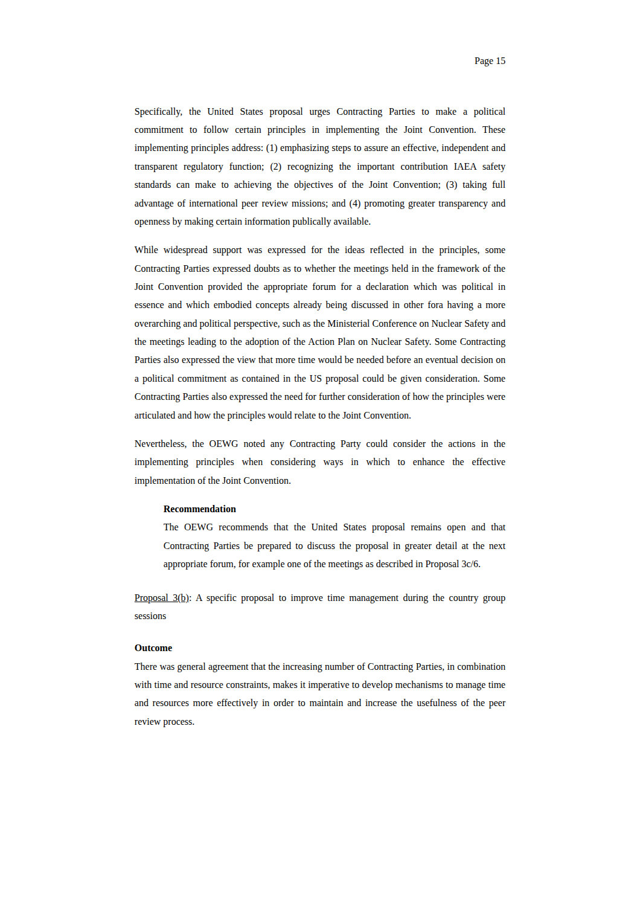Page 15
Specifically, the United States proposal urges Contracting Parties to make a political commitment to follow certain principles in implementing the Joint Convention. These implementing principles address: (1) emphasizing steps to assure an effective, independent and transparent regulatory function; (2) recognizing the important contribution IAEA safety standards can make to achieving the objectives of the Joint Convention; (3) taking full advantage of international peer review missions; and (4) promoting greater transparency and openness by making certain information publically available.
While widespread support was expressed for the ideas reflected in the principles, some Contracting Parties expressed doubts as to whether the meetings held in the framework of the Joint Convention provided the appropriate forum for a declaration which was political in essence and which embodied concepts already being discussed in other fora having a more overarching and political perspective, such as the Ministerial Conference on Nuclear Safety and the meetings leading to the adoption of the Action Plan on Nuclear Safety. Some Contracting Parties also expressed the view that more time would be needed before an eventual decision on a political commitment as contained in the US proposal could be given consideration. Some Contracting Parties also expressed the need for further consideration of how the principles were articulated and how the principles would relate to the Joint Convention.
Nevertheless, the OEWG noted any Contracting Party could consider the actions in the implementing principles when considering ways in which to enhance the effective implementation of the Joint Convention.
Recommendation
The OEWG recommends that the United States proposal remains open and that Contracting Parties be prepared to discuss the proposal in greater detail at the next appropriate forum, for example one of the meetings as described in Proposal 3c/6.
Proposal 3(b): A specific proposal to improve time management during the country group sessions
Outcome
There was general agreement that the increasing number of Contracting Parties, in combination with time and resource constraints, makes it imperative to develop mechanisms to manage time and resources more effectively in order to maintain and increase the usefulness of the peer review process.